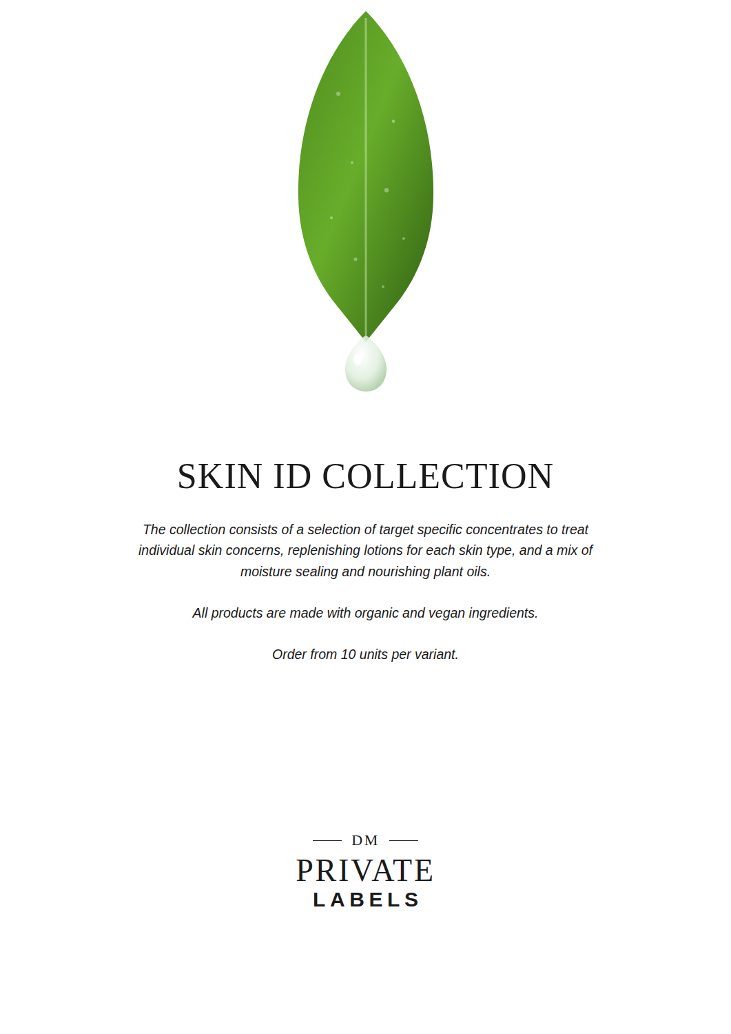SKIN ID COLLECTION
The collection consists of a selection of target specific concentrates to treat individual skin concerns, replenishing lotions for each skin type, and a mix of moisture sealing and nourishing plant oils.
All products are made with organic and vegan ingredients.
Order from 10 units per variant.
DM
PRIVATE
LABELS